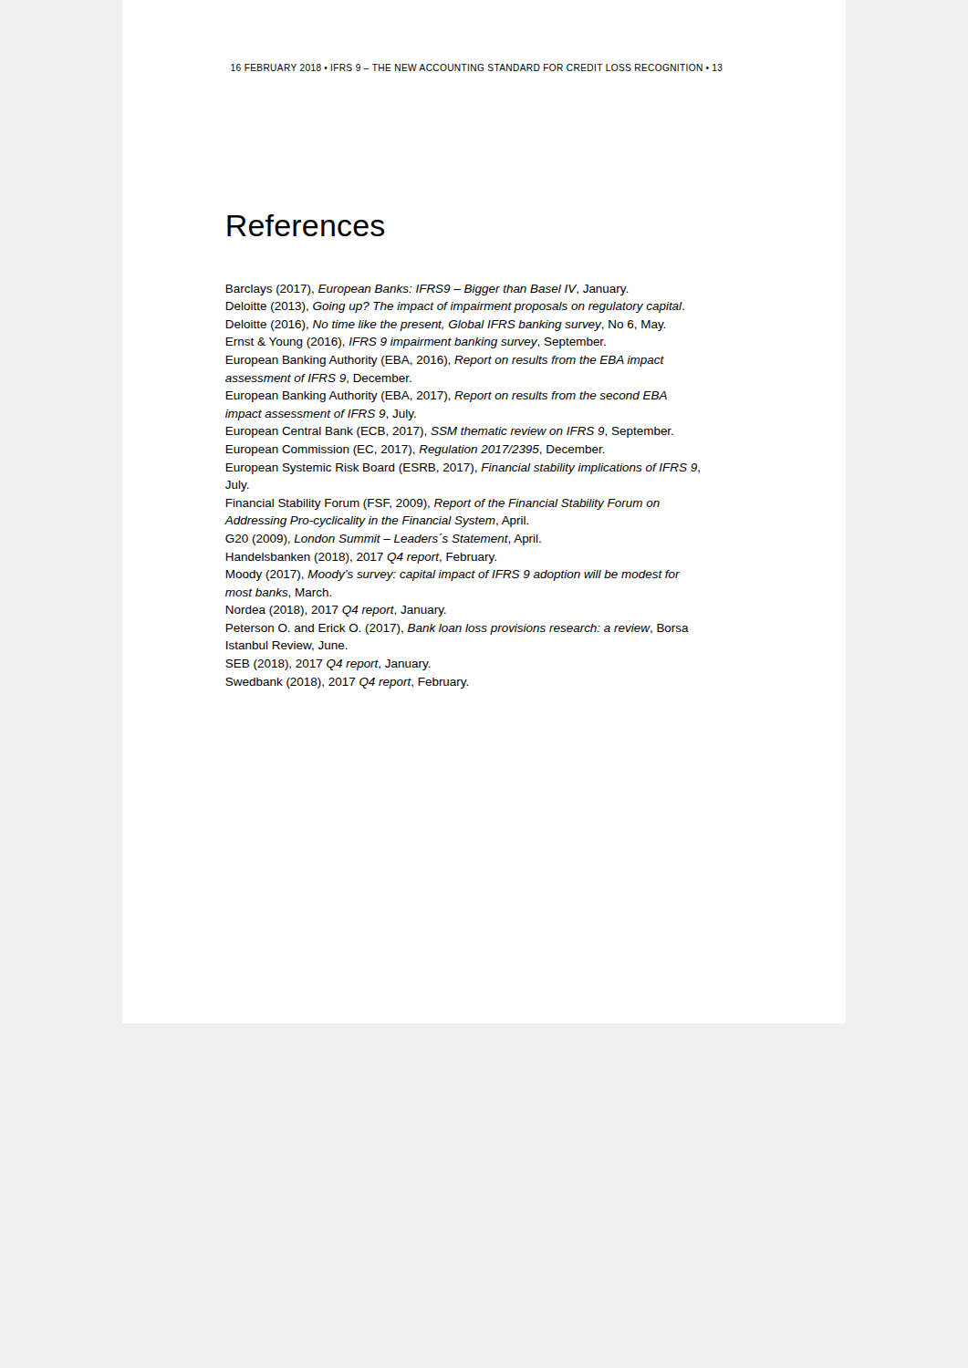16 FEBRUARY 2018•IFRS 9 – THE NEW ACCOUNTING STANDARD FOR CREDIT LOSS RECOGNITION•13
References
Barclays (2017), European Banks: IFRS9 – Bigger than Basel IV, January.
Deloitte (2013), Going up? The impact of impairment proposals on regulatory capital.
Deloitte (2016), No time like the present, Global IFRS banking survey, No 6, May.
Ernst & Young (2016), IFRS 9 impairment banking survey, September.
European Banking Authority (EBA, 2016), Report on results from the EBA impact assessment of IFRS 9, December.
European Banking Authority (EBA, 2017), Report on results from the second EBA impact assessment of IFRS 9, July.
European Central Bank (ECB, 2017), SSM thematic review on IFRS 9, September.
European Commission (EC, 2017), Regulation 2017/2395, December.
European Systemic Risk Board (ESRB, 2017), Financial stability implications of IFRS 9, July.
Financial Stability Forum (FSF, 2009), Report of the Financial Stability Forum on Addressing Pro-cyclicality in the Financial System, April.
G20 (2009), London Summit – Leaders´s Statement, April.
Handelsbanken (2018), 2017 Q4 report, February.
Moody (2017), Moody’s survey: capital impact of IFRS 9 adoption will be modest for most banks, March.
Nordea (2018), 2017 Q4 report, January.
Peterson O. and Erick O. (2017), Bank loan loss provisions research: a review, Borsa Istanbul Review, June.
SEB (2018), 2017 Q4 report, January.
Swedbank (2018), 2017 Q4 report, February.